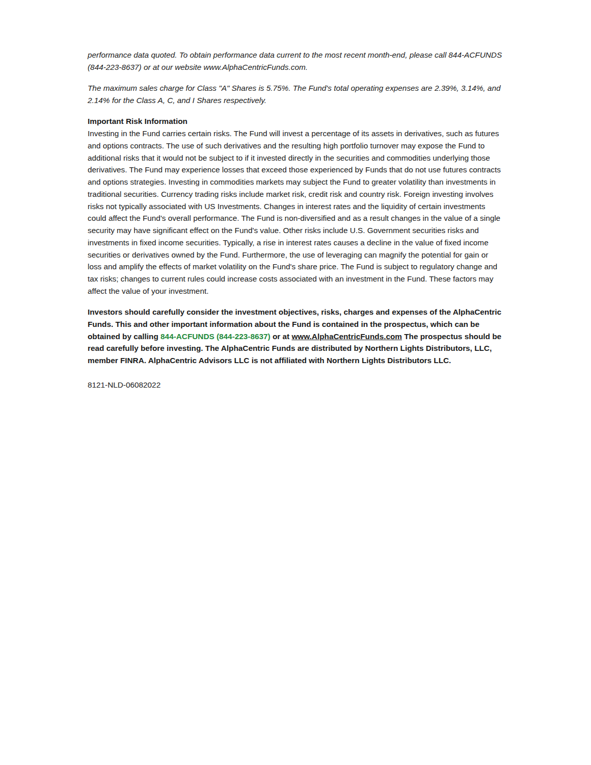performance data quoted. To obtain performance data current to the most recent month-end, please call 844-ACFUNDS (844-223-8637) or at our website www.AlphaCentricFunds.com.
The maximum sales charge for Class "A" Shares is 5.75%. The Fund's total operating expenses are 2.39%, 3.14%, and 2.14% for the Class A, C, and I Shares respectively.
Important Risk Information
Investing in the Fund carries certain risks. The Fund will invest a percentage of its assets in derivatives, such as futures and options contracts. The use of such derivatives and the resulting high portfolio turnover may expose the Fund to additional risks that it would not be subject to if it invested directly in the securities and commodities underlying those derivatives. The Fund may experience losses that exceed those experienced by Funds that do not use futures contracts and options strategies. Investing in commodities markets may subject the Fund to greater volatility than investments in traditional securities. Currency trading risks include market risk, credit risk and country risk. Foreign investing involves risks not typically associated with US Investments. Changes in interest rates and the liquidity of certain investments could affect the Fund's overall performance. The Fund is non-diversified and as a result changes in the value of a single security may have significant effect on the Fund's value. Other risks include U.S. Government securities risks and investments in fixed income securities. Typically, a rise in interest rates causes a decline in the value of fixed income securities or derivatives owned by the Fund. Furthermore, the use of leveraging can magnify the potential for gain or loss and amplify the effects of market volatility on the Fund's share price. The Fund is subject to regulatory change and tax risks; changes to current rules could increase costs associated with an investment in the Fund. These factors may affect the value of your investment.
Investors should carefully consider the investment objectives, risks, charges and expenses of the AlphaCentric Funds. This and other important information about the Fund is contained in the prospectus, which can be obtained by calling 844-ACFUNDS (844-223-8637) or at www.AlphaCentricFunds.com The prospectus should be read carefully before investing. The AlphaCentric Funds are distributed by Northern Lights Distributors, LLC, member FINRA. AlphaCentric Advisors LLC is not affiliated with Northern Lights Distributors LLC.
8121-NLD-06082022